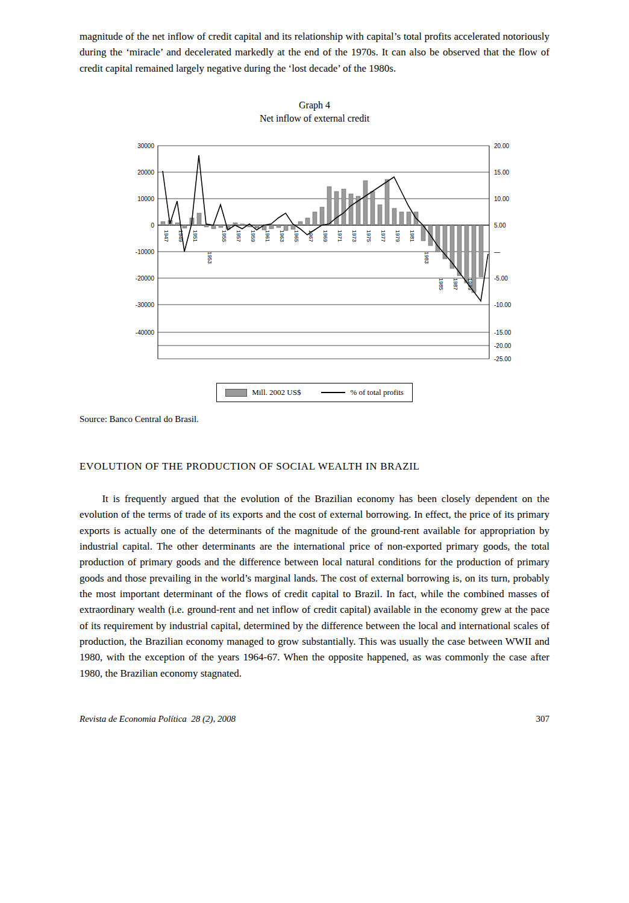magnitude of the net inflow of credit capital and its relationship with capital’s total profits accelerated notoriously during the ‘miracle’ and decelerated markedly at the end of the 1970s. It can also be observed that the flow of credit capital remained largely negative during the ‘lost decade’ of the 1980s.
Graph 4
Net inflow of external credit
30000 20000 10000 0 -10000 -20000 -30000 -40000 20.00 15.00 10.00 5.00 — -5.00 -10.00 -15.00 -20.00 -25.00 1947 1949 1951 1953 1955 1957 1959 1961 1963 1965 1967 1969 1971 1973 1975 1977 1979 1981 1983 1985 1987 1989
Mill. 2002 US$ % of total profits
Source: Banco Central do Brasil.
Evolution of the production of social wealth in Brazil
It is frequently argued that the evolution of the Brazilian economy has been closely dependent on the evolution of the terms of trade of its exports and the cost of external borrowing. In effect, the price of its primary exports is actually one of the determinants of the magnitude of the ground-rent available for appropriation by industrial capital. The other determinants are the international price of non-exported primary goods, the total production of primary goods and the difference between local natural conditions for the production of primary goods and those prevailing in the world’s marginal lands. The cost of external borrowing is, on its turn, probably the most important determinant of the flows of credit capital to Brazil. In fact, while the combined masses of extraordinary wealth (i.e. ground-rent and net inflow of credit capital) available in the economy grew at the pace of its requirement by industrial capital, determined by the difference between the local and international scales of production, the Brazilian economy managed to grow substantially. This was usually the case between WWII and 1980, with the exception of the years 1964-67. When the opposite happened, as was commonly the case after 1980, the Brazilian economy stagnated.
Revista de Economia Política 28 (2), 2008 307